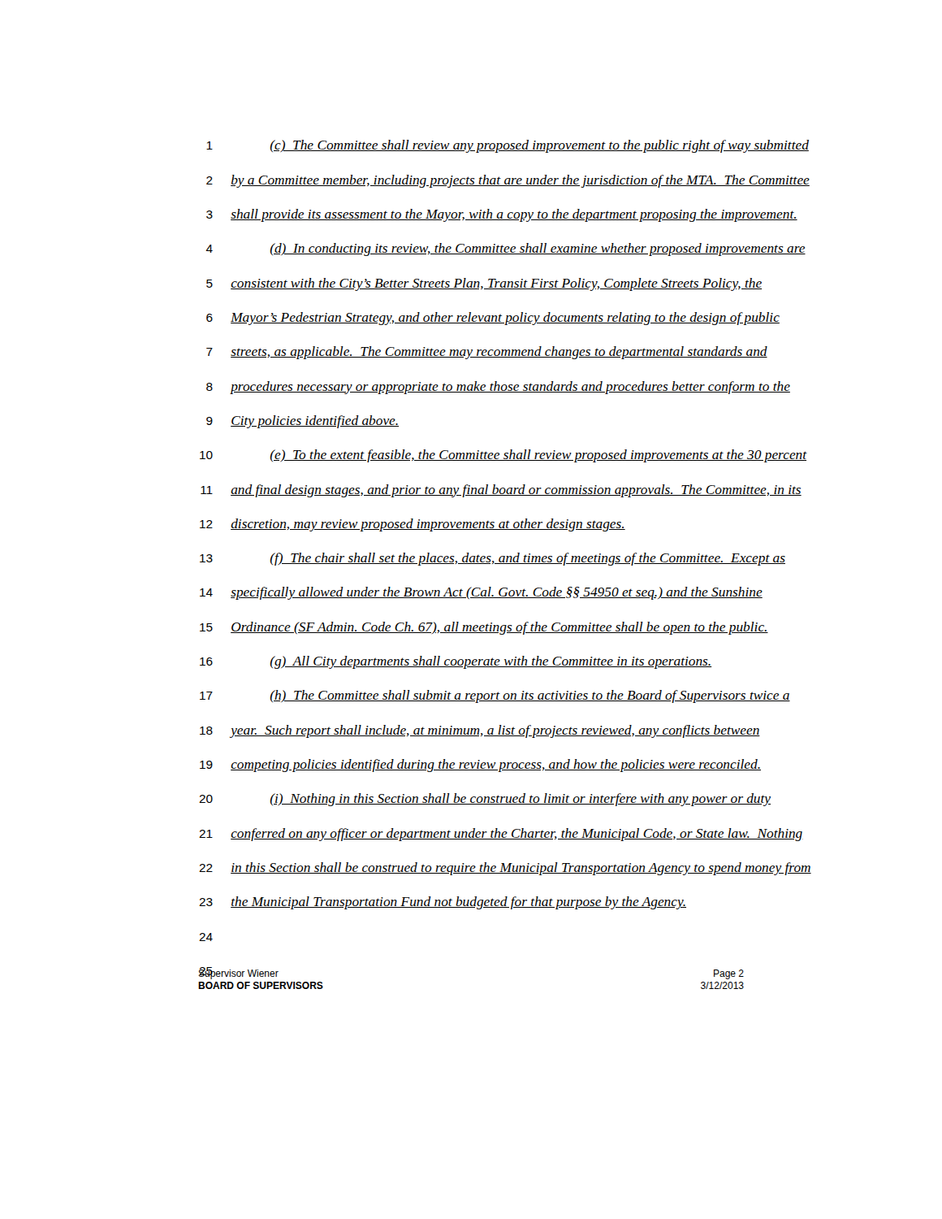| 1 | (c) The Committee shall review any proposed improvement to the public right of way submitted |
| 2 | by a Committee member, including projects that are under the jurisdiction of the MTA. The Committee |
| 3 | shall provide its assessment to the Mayor, with a copy to the department proposing the improvement. |
| 4 | (d) In conducting its review, the Committee shall examine whether proposed improvements are |
| 5 | consistent with the City’s Better Streets Plan, Transit First Policy, Complete Streets Policy, the |
| 6 | Mayor’s Pedestrian Strategy, and other relevant policy documents relating to the design of public |
| 7 | streets, as applicable. The Committee may recommend changes to departmental standards and |
| 8 | procedures necessary or appropriate to make those standards and procedures better conform to the |
| 9 | City policies identified above. |
| 10 | (e) To the extent feasible, the Committee shall review proposed improvements at the 30 percent |
| 11 | and final design stages, and prior to any final board or commission approvals. The Committee, in its |
| 12 | discretion, may review proposed improvements at other design stages. |
| 13 | (f) The chair shall set the places, dates, and times of meetings of the Committee. Except as |
| 14 | specifically allowed under the Brown Act (Cal. Govt. Code §§ 54950 et seq.) and the Sunshine |
| 15 | Ordinance (SF Admin. Code Ch. 67), all meetings of the Committee shall be open to the public. |
| 16 | (g) All City departments shall cooperate with the Committee in its operations. |
| 17 | (h) The Committee shall submit a report on its activities to the Board of Supervisors twice a |
| 18 | year. Such report shall include, at minimum, a list of projects reviewed, any conflicts between |
| 19 | competing policies identified during the review process, and how the policies were reconciled. |
| 20 | (i) Nothing in this Section shall be construed to limit or interfere with any power or duty |
| 21 | conferred on any officer or department under the Charter, the Municipal Code, or State law. Nothing |
| 22 | in this Section shall be construed to require the Municipal Transportation Agency to spend money from |
| 23 | the Municipal Transportation Fund not budgeted for that purpose by the Agency. |
| 24 | |
| 25 | |
Supervisor Wiener
BOARD OF SUPERVISORS
Page 2
3/12/2013